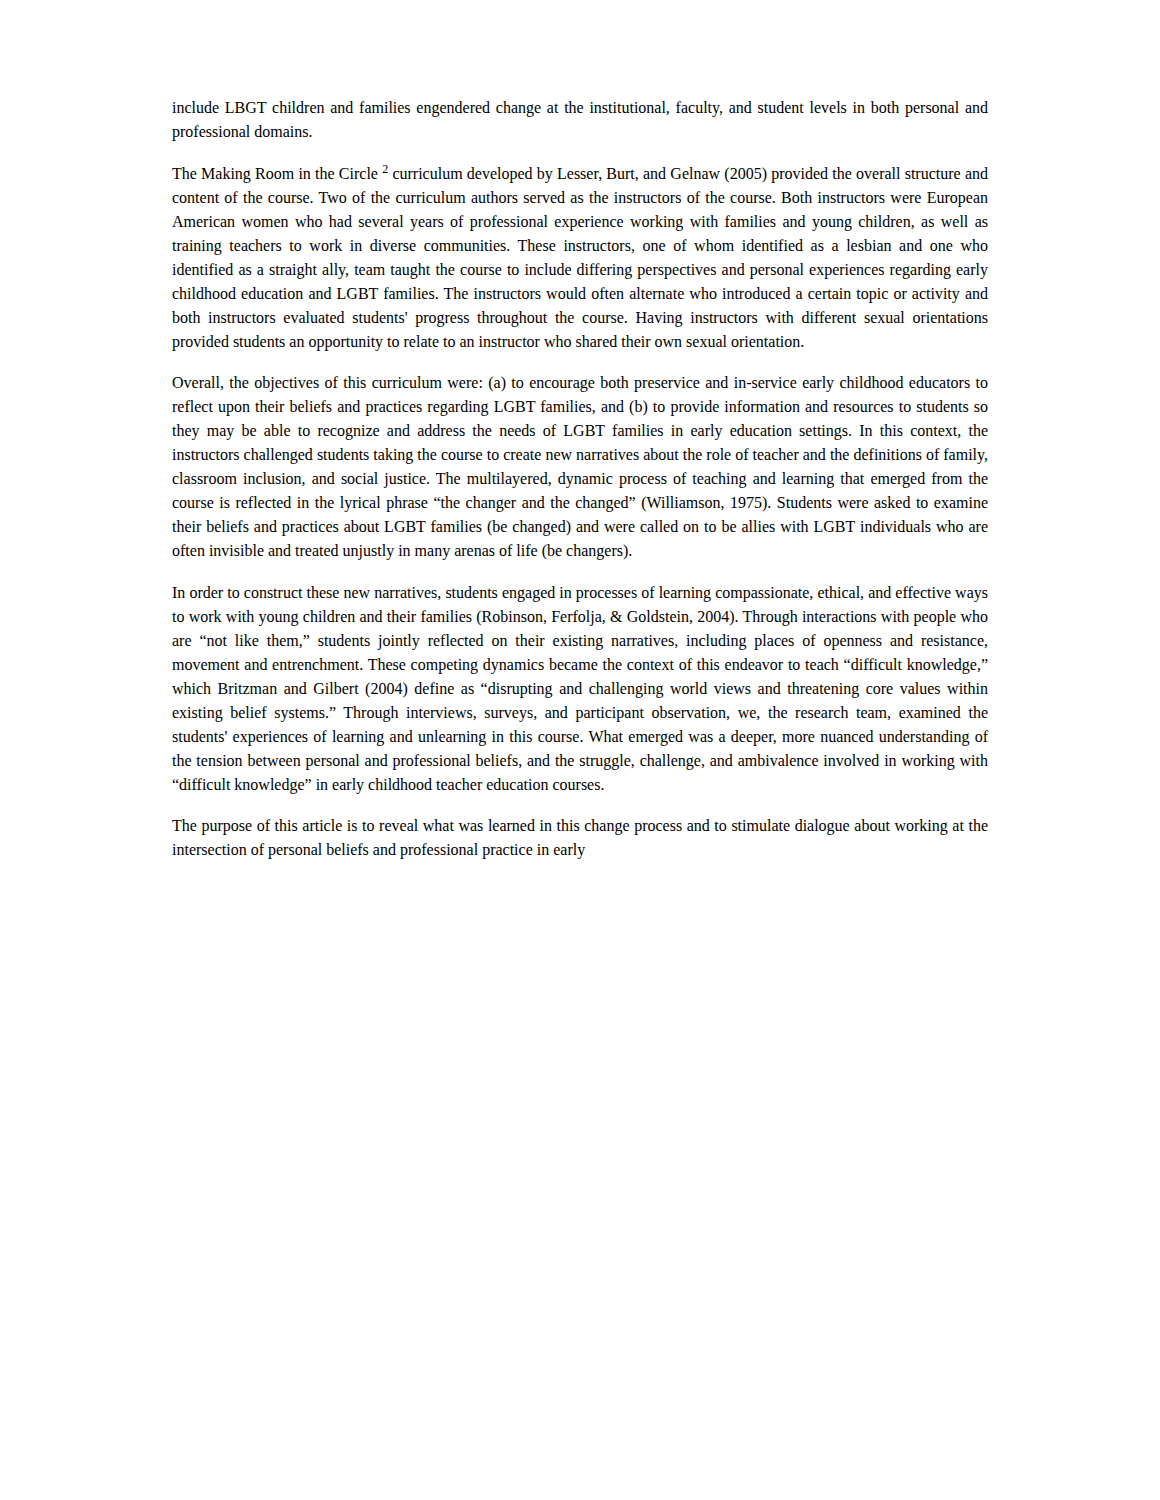include LBGT children and families engendered change at the institutional, faculty, and student levels in both personal and professional domains.
The Making Room in the Circle 2 curriculum developed by Lesser, Burt, and Gelnaw (2005) provided the overall structure and content of the course. Two of the curriculum authors served as the instructors of the course. Both instructors were European American women who had several years of professional experience working with families and young children, as well as training teachers to work in diverse communities. These instructors, one of whom identified as a lesbian and one who identified as a straight ally, team taught the course to include differing perspectives and personal experiences regarding early childhood education and LGBT families. The instructors would often alternate who introduced a certain topic or activity and both instructors evaluated students' progress throughout the course. Having instructors with different sexual orientations provided students an opportunity to relate to an instructor who shared their own sexual orientation.
Overall, the objectives of this curriculum were: (a) to encourage both preservice and in-service early childhood educators to reflect upon their beliefs and practices regarding LGBT families, and (b) to provide information and resources to students so they may be able to recognize and address the needs of LGBT families in early education settings. In this context, the instructors challenged students taking the course to create new narratives about the role of teacher and the definitions of family, classroom inclusion, and social justice. The multilayered, dynamic process of teaching and learning that emerged from the course is reflected in the lyrical phrase “the changer and the changed” (Williamson, 1975). Students were asked to examine their beliefs and practices about LGBT families (be changed) and were called on to be allies with LGBT individuals who are often invisible and treated unjustly in many arenas of life (be changers).
In order to construct these new narratives, students engaged in processes of learning compassionate, ethical, and effective ways to work with young children and their families (Robinson, Ferfolja, & Goldstein, 2004). Through interactions with people who are “not like them,” students jointly reflected on their existing narratives, including places of openness and resistance, movement and entrenchment. These competing dynamics became the context of this endeavor to teach “difficult knowledge,” which Britzman and Gilbert (2004) define as “disrupting and challenging world views and threatening core values within existing belief systems.” Through interviews, surveys, and participant observation, we, the research team, examined the students' experiences of learning and unlearning in this course. What emerged was a deeper, more nuanced understanding of the tension between personal and professional beliefs, and the struggle, challenge, and ambivalence involved in working with “difficult knowledge” in early childhood teacher education courses.
The purpose of this article is to reveal what was learned in this change process and to stimulate dialogue about working at the intersection of personal beliefs and professional practice in early